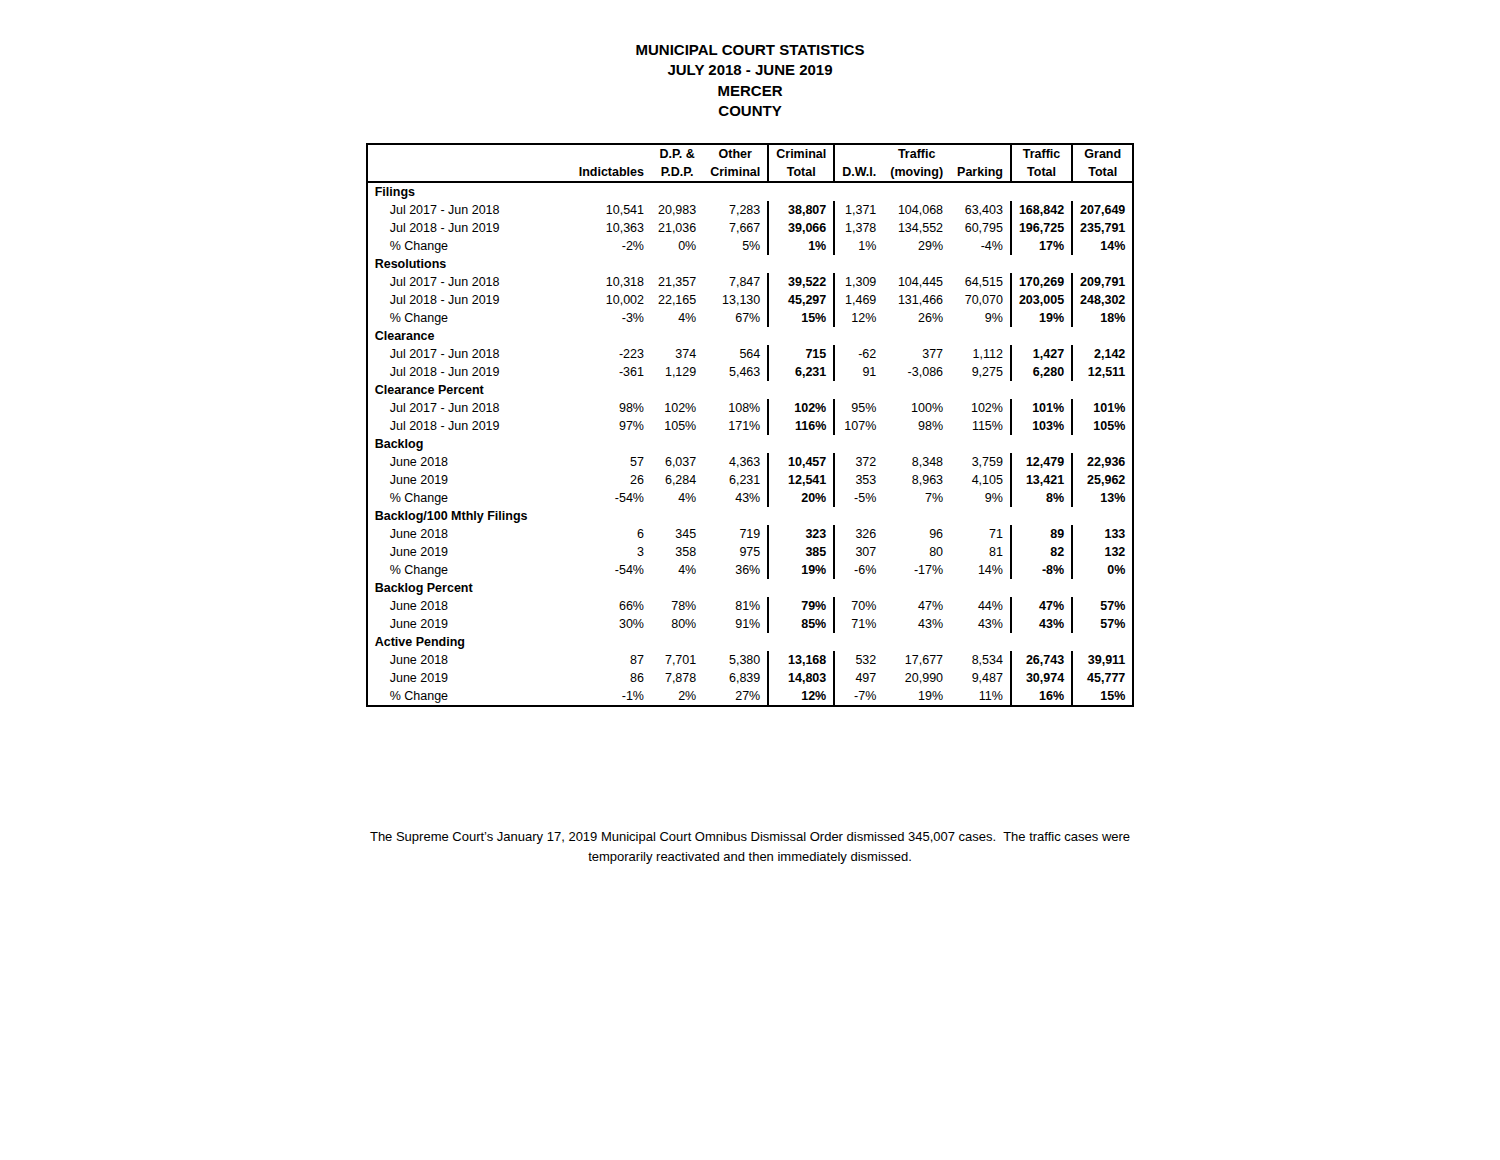MUNICIPAL COURT STATISTICS
JULY 2018 - JUNE 2019
MERCER
COUNTY
| | | D.P. & | Other | Criminal | | Traffic | | Traffic | Grand |
| --- | --- | --- | --- | --- | --- | --- | --- | --- | --- |
| | Indictables | P.D.P. | Criminal | Total | D.W.I. | (moving) | Parking | Total | Total |
| Filings |
| Jul 2017 - Jun 2018 | 10,541 | 20,983 | 7,283 | 38,807 | 1,371 | 104,068 | 63,403 | 168,842 | 207,649 |
| Jul 2018 - Jun 2019 | 10,363 | 21,036 | 7,667 | 39,066 | 1,378 | 134,552 | 60,795 | 196,725 | 235,791 |
| % Change | -2% | 0% | 5% | 1% | 1% | 29% | -4% | 17% | 14% |
| Resolutions |
| Jul 2017 - Jun 2018 | 10,318 | 21,357 | 7,847 | 39,522 | 1,309 | 104,445 | 64,515 | 170,269 | 209,791 |
| Jul 2018 - Jun 2019 | 10,002 | 22,165 | 13,130 | 45,297 | 1,469 | 131,466 | 70,070 | 203,005 | 248,302 |
| % Change | -3% | 4% | 67% | 15% | 12% | 26% | 9% | 19% | 18% |
| Clearance |
| Jul 2017 - Jun 2018 | -223 | 374 | 564 | 715 | -62 | 377 | 1,112 | 1,427 | 2,142 |
| Jul 2018 - Jun 2019 | -361 | 1,129 | 5,463 | 6,231 | 91 | -3,086 | 9,275 | 6,280 | 12,511 |
| Clearance Percent |
| Jul 2017 - Jun 2018 | 98% | 102% | 108% | 102% | 95% | 100% | 102% | 101% | 101% |
| Jul 2018 - Jun 2019 | 97% | 105% | 171% | 116% | 107% | 98% | 115% | 103% | 105% |
| Backlog |
| June 2018 | 57 | 6,037 | 4,363 | 10,457 | 372 | 8,348 | 3,759 | 12,479 | 22,936 |
| June 2019 | 26 | 6,284 | 6,231 | 12,541 | 353 | 8,963 | 4,105 | 13,421 | 25,962 |
| % Change | -54% | 4% | 43% | 20% | -5% | 7% | 9% | 8% | 13% |
| Backlog/100 Mthly Filings |
| June 2018 | 6 | 345 | 719 | 323 | 326 | 96 | 71 | 89 | 133 |
| June 2019 | 3 | 358 | 975 | 385 | 307 | 80 | 81 | 82 | 132 |
| % Change | -54% | 4% | 36% | 19% | -6% | -17% | 14% | -8% | 0% |
| Backlog Percent |
| June 2018 | 66% | 78% | 81% | 79% | 70% | 47% | 44% | 47% | 57% |
| June 2019 | 30% | 80% | 91% | 85% | 71% | 43% | 43% | 43% | 57% |
| Active Pending |
| June 2018 | 87 | 7,701 | 5,380 | 13,168 | 532 | 17,677 | 8,534 | 26,743 | 39,911 |
| June 2019 | 86 | 7,878 | 6,839 | 14,803 | 497 | 20,990 | 9,487 | 30,974 | 45,777 |
| % Change | -1% | 2% | 27% | 12% | -7% | 19% | 11% | 16% | 15% |
The Supreme Court’s January 17, 2019 Municipal Court Omnibus Dismissal Order dismissed 345,007 cases. The traffic cases were
temporarily reactivated and then immediately dismissed.